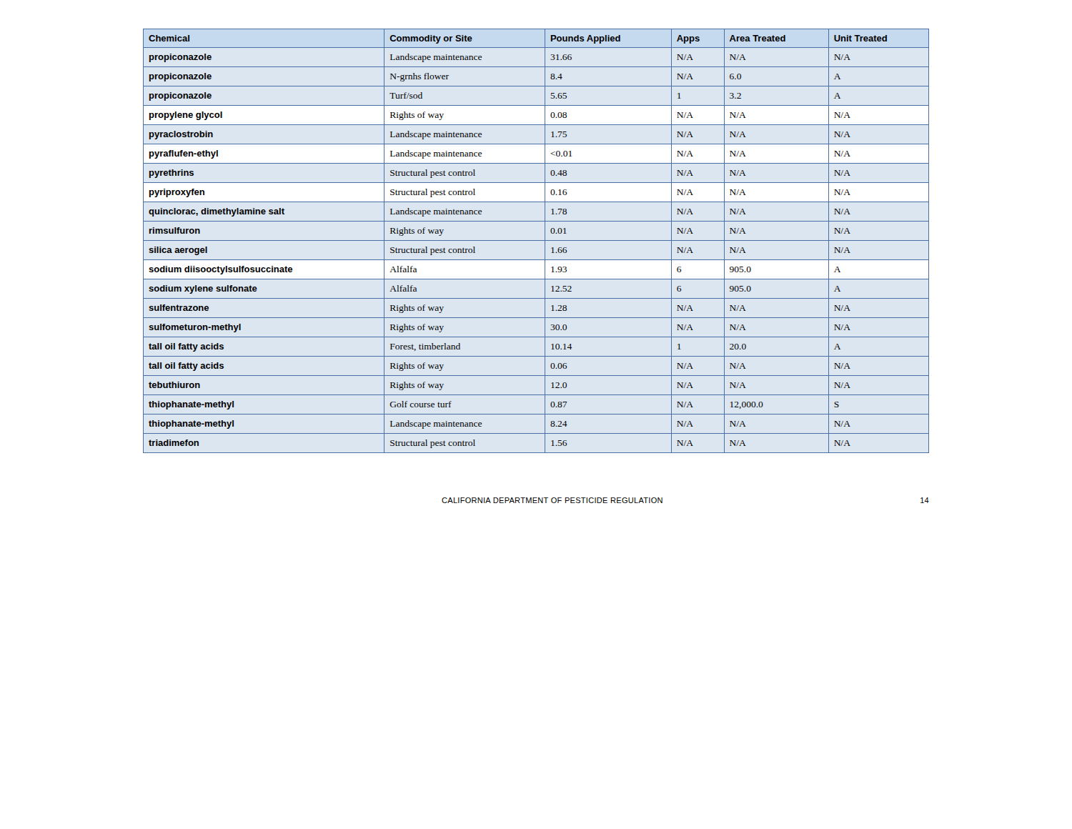| Chemical | Commodity or Site | Pounds Applied | Apps | Area Treated | Unit Treated |
| --- | --- | --- | --- | --- | --- |
| propiconazole | Landscape maintenance | 31.66 | N/A | N/A | N/A |
| propiconazole | N-grnhs flower | 8.4 | N/A | 6.0 | A |
| propiconazole | Turf/sod | 5.65 | 1 | 3.2 | A |
| propylene glycol | Rights of way | 0.08 | N/A | N/A | N/A |
| pyraclostrobin | Landscape maintenance | 1.75 | N/A | N/A | N/A |
| pyraflufen-ethyl | Landscape maintenance | <0.01 | N/A | N/A | N/A |
| pyrethrins | Structural pest control | 0.48 | N/A | N/A | N/A |
| pyriproxyfen | Structural pest control | 0.16 | N/A | N/A | N/A |
| quinclorac, dimethylamine salt | Landscape maintenance | 1.78 | N/A | N/A | N/A |
| rimsulfuron | Rights of way | 0.01 | N/A | N/A | N/A |
| silica aerogel | Structural pest control | 1.66 | N/A | N/A | N/A |
| sodium diisooctylsulfosuccinate | Alfalfa | 1.93 | 6 | 905.0 | A |
| sodium xylene sulfonate | Alfalfa | 12.52 | 6 | 905.0 | A |
| sulfentrazone | Rights of way | 1.28 | N/A | N/A | N/A |
| sulfometuron-methyl | Rights of way | 30.0 | N/A | N/A | N/A |
| tall oil fatty acids | Forest, timberland | 10.14 | 1 | 20.0 | A |
| tall oil fatty acids | Rights of way | 0.06 | N/A | N/A | N/A |
| tebuthiuron | Rights of way | 12.0 | N/A | N/A | N/A |
| thiophanate-methyl | Golf course turf | 0.87 | N/A | 12,000.0 | S |
| thiophanate-methyl | Landscape maintenance | 8.24 | N/A | N/A | N/A |
| triadimefon | Structural pest control | 1.56 | N/A | N/A | N/A |
CALIFORNIA DEPARTMENT OF PESTICIDE REGULATION 14